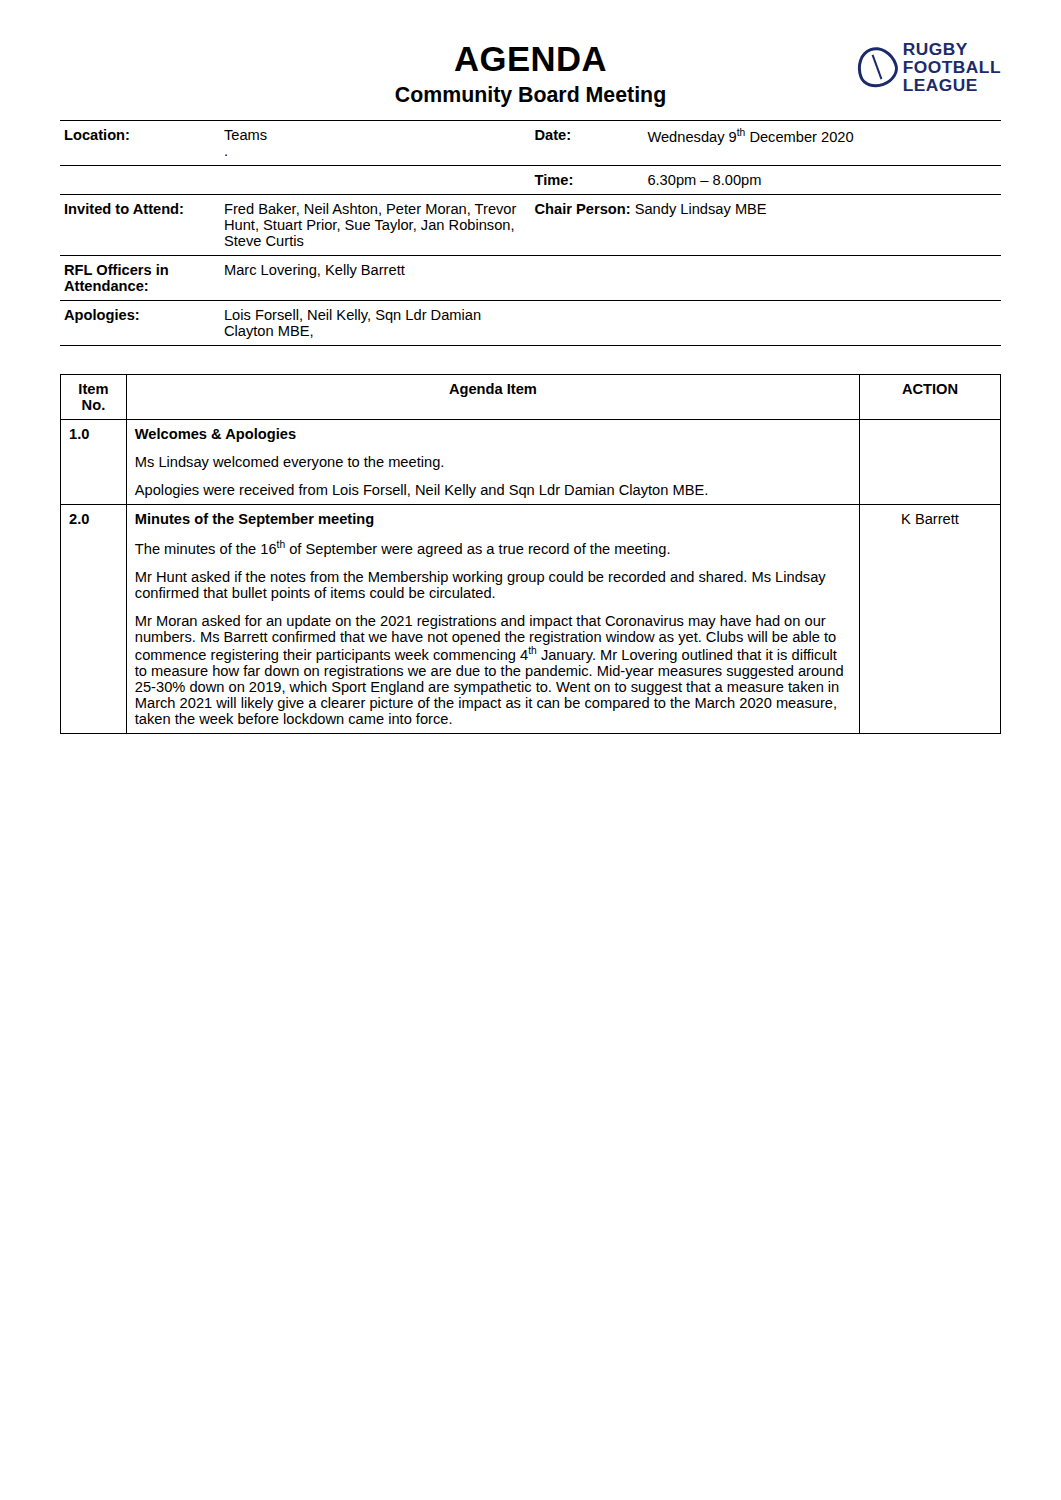RUGBY
FOOTBALL
LEAGUE
AGENDA
Community Board Meeting
| Location: | Teams . | Date: | Wednesday 9 th December 2020 |
| | | Time: | 6.30pm – 8.00pm |
| Invited to Attend: | Fred Baker, Neil Ashton, Peter Moran, Trevor Hunt, Stuart Prior, Sue Taylor, Jan Robinson, Steve Curtis | Chair Person: Sandy Lindsay MBE |
| RFL Officers in Attendance: | Marc Lovering, Kelly Barrett | |
| Apologies: | Lois Forsell, Neil Kelly, Sqn Ldr Damian Clayton MBE, | |
| Item No. | Agenda Item | ACTION |
| --- | --- | --- |
| 1.0 | Welcomes & Apologies Ms Lindsay welcomed everyone to the meeting. Apologies were received from Lois Forsell, Neil Kelly and Sqn Ldr Damian Clayton MBE. | |
| 2.0 | Minutes of the September meeting The minutes of the 16 th of September were agreed as a true record of the meeting. Mr Hunt asked if the notes from the Membership working group could be recorded and shared. Ms Lindsay confirmed that bullet points of items could be circulated. Mr Moran asked for an update on the 2021 registrations and impact that Coronavirus may have had on our numbers. Ms Barrett confirmed that we have not opened the registration window as yet. Clubs will be able to commence registering their participants week commencing 4 th January. Mr Lovering outlined that it is difficult to measure how far down on registrations we are due to the pandemic. Mid-year measures suggested around 25-30% down on 2019, which Sport England are sympathetic to. Went on to suggest that a measure taken in March 2021 will likely give a clearer picture of the impact as it can be compared to the March 2020 measure, taken the week before lockdown came into force. | K Barrett |